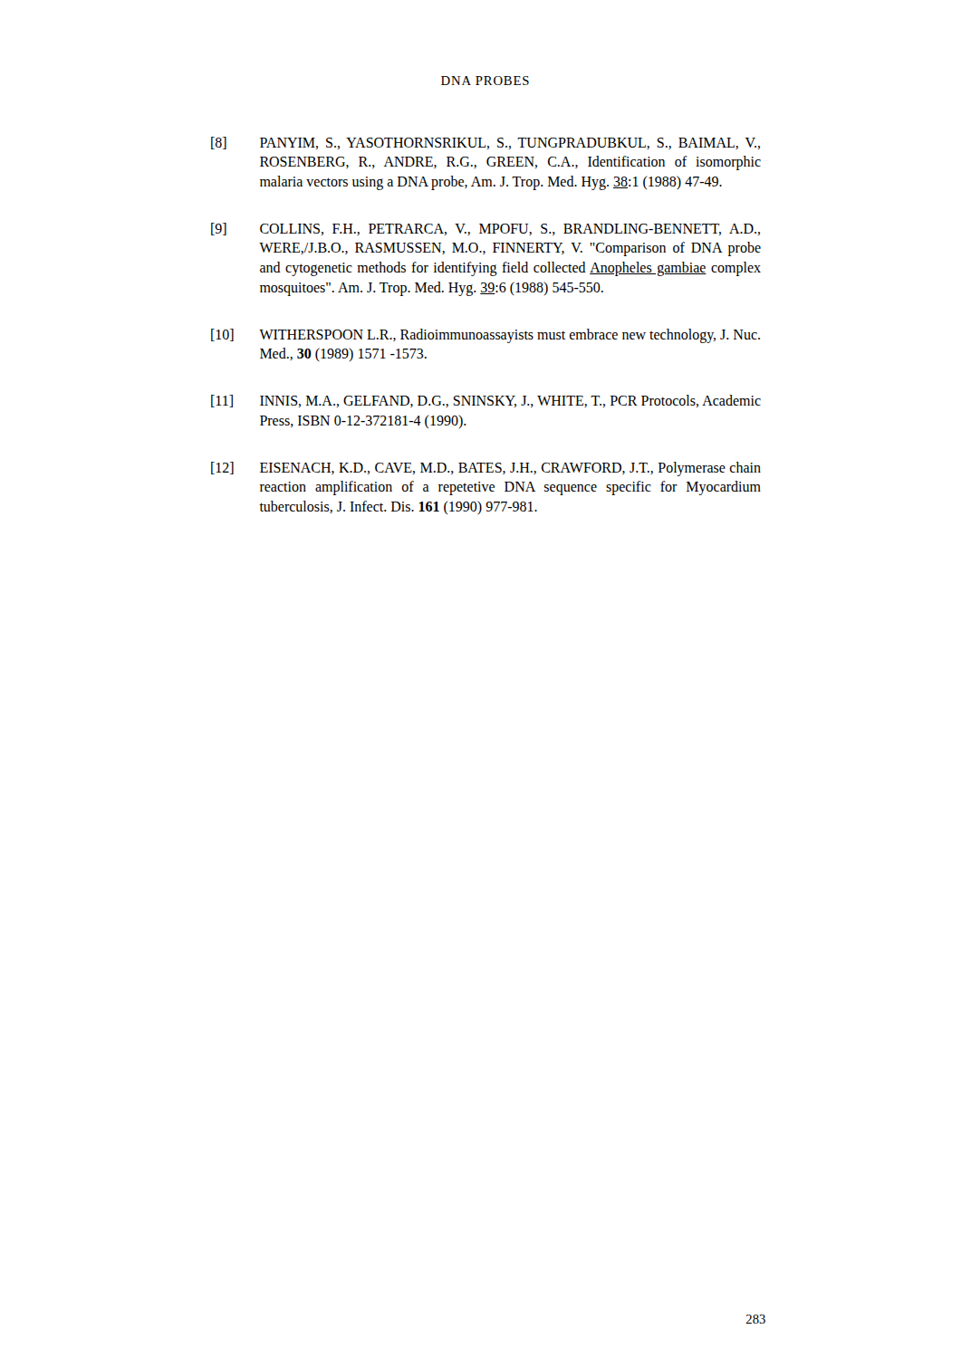DNA PROBES
[8] PANYIM, S., YASOTHORNSRIKUL, S., TUNGPRADUBKUL, S., BAIMAL, V., ROSENBERG, R., ANDRE, R.G., GREEN, C.A., Identification of isomorphic malaria vectors using a DNA probe, Am. J. Trop. Med. Hyg. 38:1 (1988) 47-49.
[9] COLLINS, F.H., PETRARCA, V., MPOFU, S., BRANDLING-BENNETT, A.D., WERE,/J.B.O., RASMUSSEN, M.O., FINNERTY, V. "Comparison of DNA probe and cytogenetic methods for identifying field collected Anopheles gambiae complex mosquitoes". Am. J. Trop. Med. Hyg. 39:6 (1988) 545-550.
[10] WITHERSPOON L.R., Radioimmunoassayists must embrace new technology, J. Nuc. Med., 30 (1989) 1571 -1573.
[11] INNIS, M.A., GELFAND, D.G., SNINSKY, J., WHITE, T., PCR Protocols, Academic Press, ISBN 0-12-372181-4 (1990).
[12] EISENACH, K.D., CAVE, M.D., BATES, J.H., CRAWFORD, J.T., Polymerase chain reaction amplification of a repetetive DNA sequence specific for Myocardium tuberculosis, J. Infect. Dis. 161 (1990) 977-981.
283